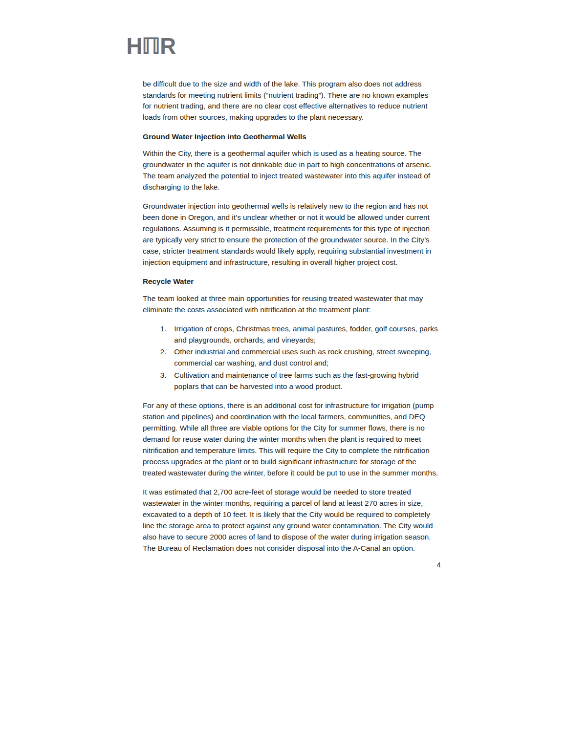HℿR
be difficult due to the size and width of the lake. This program also does not address standards for meeting nutrient limits (“nutrient trading”). There are no known examples for nutrient trading, and there are no clear cost effective alternatives to reduce nutrient loads from other sources, making upgrades to the plant necessary.
Ground Water Injection into Geothermal Wells
Within the City, there is a geothermal aquifer which is used as a heating source. The groundwater in the aquifer is not drinkable due in part to high concentrations of arsenic. The team analyzed the potential to inject treated wastewater into this aquifer instead of discharging to the lake.
Groundwater injection into geothermal wells is relatively new to the region and has not been done in Oregon, and it’s unclear whether or not it would be allowed under current regulations. Assuming is it permissible, treatment requirements for this type of injection are typically very strict to ensure the protection of the groundwater source. In the City’s case, stricter treatment standards would likely apply, requiring substantial investment in injection equipment and infrastructure, resulting in overall higher project cost.
Recycle Water
The team looked at three main opportunities for reusing treated wastewater that may eliminate the costs associated with nitrification at the treatment plant:
Irrigation of crops, Christmas trees, animal pastures, fodder, golf courses, parks and playgrounds, orchards, and vineyards;
Other industrial and commercial uses such as rock crushing, street sweeping, commercial car washing, and dust control and;
Cultivation and maintenance of tree farms such as the fast-growing hybrid poplars that can be harvested into a wood product.
For any of these options, there is an additional cost for infrastructure for irrigation (pump station and pipelines) and coordination with the local farmers, communities, and DEQ permitting. While all three are viable options for the City for summer flows, there is no demand for reuse water during the winter months when the plant is required to meet nitrification and temperature limits. This will require the City to complete the nitrification process upgrades at the plant or to build significant infrastructure for storage of the treated wastewater during the winter, before it could be put to use in the summer months.
It was estimated that 2,700 acre-feet of storage would be needed to store treated wastewater in the winter months, requiring a parcel of land at least 270 acres in size, excavated to a depth of 10 feet. It is likely that the City would be required to completely line the storage area to protect against any ground water contamination. The City would also have to secure 2000 acres of land to dispose of the water during irrigation season. The Bureau of Reclamation does not consider disposal into the A-Canal an option.
4